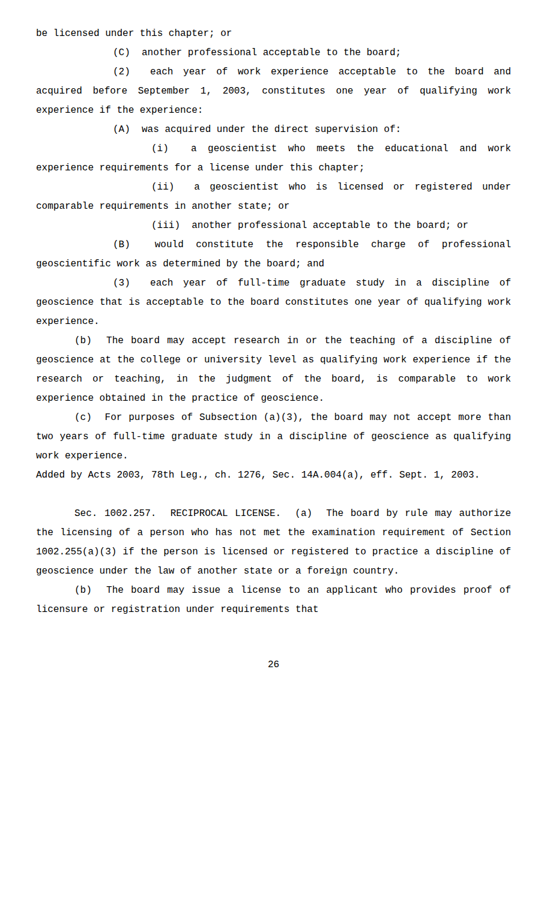be licensed under this chapter; or
(C) another professional acceptable to the board;
(2) each year of work experience acceptable to the board and acquired before September 1, 2003, constitutes one year of qualifying work experience if the experience:
(A) was acquired under the direct supervision of:
(i) a geoscientist who meets the educational and work experience requirements for a license under this chapter;
(ii) a geoscientist who is licensed or registered under comparable requirements in another state; or
(iii) another professional acceptable to the board; or
(B) would constitute the responsible charge of professional geoscientific work as determined by the board; and
(3) each year of full-time graduate study in a discipline of geoscience that is acceptable to the board constitutes one year of qualifying work experience.
(b) The board may accept research in or the teaching of a discipline of geoscience at the college or university level as qualifying work experience if the research or teaching, in the judgment of the board, is comparable to work experience obtained in the practice of geoscience.
(c) For purposes of Subsection (a)(3), the board may not accept more than two years of full-time graduate study in a discipline of geoscience as qualifying work experience.
Added by Acts 2003, 78th Leg., ch. 1276, Sec. 14A.004(a), eff. Sept. 1, 2003.
Sec. 1002.257. RECIPROCAL LICENSE. (a) The board by rule may authorize the licensing of a person who has not met the examination requirement of Section 1002.255(a)(3) if the person is licensed or registered to practice a discipline of geoscience under the law of another state or a foreign country.
(b) The board may issue a license to an applicant who provides proof of licensure or registration under requirements that
26